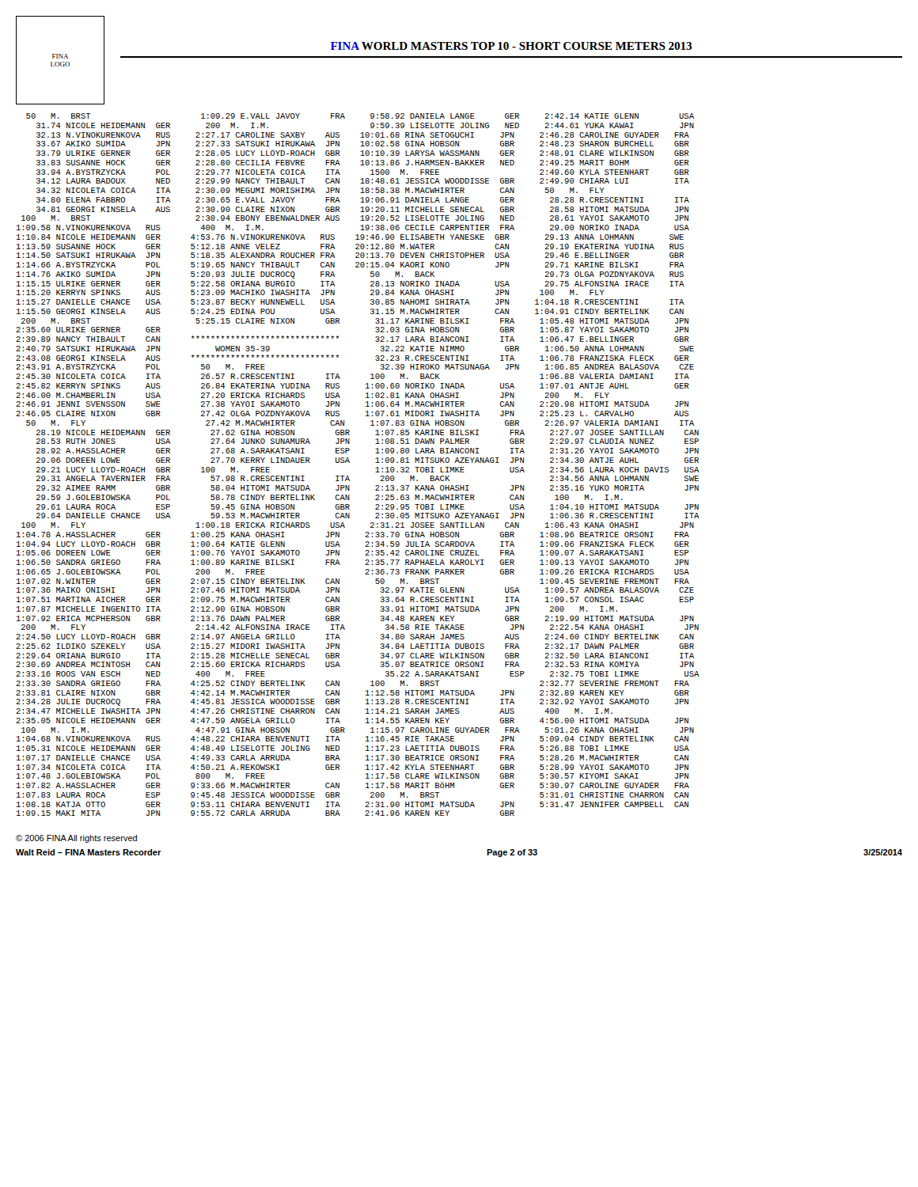FINA
LOGO
FINA WORLD MASTERS TOP 10 - SHORT COURSE METERS 2013
  50   M.  BRST                      1:09.29 E.VALL JAVOY      FRA     9:58.92 DANIELA LANGE      GER     2:42.14 KATIE GLENN        USA
    31.74 NICOLE HEIDEMANN  GER       200  M.  I.M.                    9:59.39 LISELOTTE JOLING   NED     2:44.61 YUKA KAWAI         JPN
    32.13 N.VINOKURENKOVA   RUS     2:27.17 CAROLINE SAXBY    AUS    10:01.68 RINA SETOGUCHI     JPN     2:46.28 CAROLINE GUYADER   FRA
    33.67 AKIKO SUMIDA      JPN     2:27.33 SATSUKI HIRUKAWA  JPN    10:02.58 GINA HOBSON        GBR     2:48.23 SHARON BURCHELL    GBR
    33.79 ULRIKE GERNER     GER     2:28.05 LUCY LLOYD-ROACH  GBR    10:10.39 LARYSA WASSMANN    GER     2:48.91 CLARE WILKINSON    GBR
    33.83 SUSANNE HOCK      GER     2:28.80 CECILIA FEBVRE    FRA    10:13.86 J.HARMSEN-BAKKER   NED     2:49.25 MARIT BOHM         GER
    33.94 A.BYSTRZYCKA      POL     2:29.77 NICOLETA COICA    ITA      1500  M.  FREE                    2:49.60 KYLA STEENHART     GBR
    34.12 LAURA BADOUX      NED     2:29.99 NANCY THIBAULT    CAN    18:48.61 JESSICA WOODDISSE  GBR     2:49.90 CHIARA LUI         ITA
    34.32 NICOLETA COICA    ITA     2:30.09 MEGUMI MORISHIMA  JPN    18:58.38 M.MACWHIRTER       CAN      50   M.  FLY
    34.80 ELENA FABBRO      ITA     2:30.65 E.VALL JAVOY      FRA    19:06.91 DANIELA LANGE      GER       28.28 R.CRESCENTINI      ITA
    34.81 GEORGI KINSELA    AUS     2:30.90 CLAIRE NIXON      GBR    19:20.11 MICHELLE SENECAL   GBR       28.58 HITOMI MATSUDA     JPN
 100   M.  BRST                     2:30.94 EBONY EBENWALDNER AUS    19:20.52 LISELOTTE JOLING   NED       28.61 YAYOI SAKAMOTO     JPN
1:09.58 N.VINOKURENKOVA   RUS        400  M.  I.M.                   19:38.06 CECILE CARPENTIER  FRA       29.00 NORIKO INADA       USA
1:10.84 NICOLE HEIDEMANN  GER      4:53.76 N.VINOKURENKOVA   RUS    19:46.90 ELISABETH YANESKE  GBR       29.13 ANNA LOHMANN       SWE
1:13.59 SUSANNE HOCK      GER      5:12.18 ANNE VELEZ        FRA    20:12.80 M.WATER            CAN       29.19 EKATERINA YUDINA   RUS
1:14.50 SATSUKI HIRUKAWA  JPN      5:18.35 ALEXANDRA ROUCHER FRA    20:13.70 DEVEN CHRISTOPHER  USA       29.46 E.BELLINGER        GBR
1:14.66 A.BYSTRZYCKA      POL      5:19.65 NANCY THIBAULT    CAN    20:15.04 KAORI KONO         JPN       29.71 KARINE BILSKI      FRA
1:14.76 AKIKO SUMIDA      JPN      5:20.93 JULIE DUCROCQ     FRA       50   M.  BACK                      29.73 OLGA POZDNYAKOVA   RUS
1:15.15 ULRIKE GERNER     GER      5:22.58 ORIANA BURGIO     ITA       28.13 NORIKO INADA       USA       29.75 ALFONSINA IRACE    ITA
1:15.20 KERRYN SPINKS     AUS      5:23.09 MACHIKO IWASHITA  JPN       29.84 KANA OHASHI        JPN      100   M.  FLY
1:15.27 DANIELLE CHANCE   USA      5:23.87 BECKY HUNNEWELL   USA       30.85 NAHOMI SHIRATA     JPN     1:04.18 R.CRESCENTINI      ITA
1:15.50 GEORGI KINSELA    AUS      5:24.25 EDINA POU         USA       31.15 M.MACWHIRTER       CAN     1:04.91 CINDY BERTELINK    CAN
 200   M.  BRST                     5:25.15 CLAIRE NIXON      GBR       31.17 KARINE BILSKI      FRA     1:05.48 HITOMI MATSUDA     JPN
2:35.60 ULRIKE GERNER     GER                                           32.03 GINA HOBSON        GBR     1:05.87 YAYOI SAKAMOTO     JPN
2:39.89 NANCY THIBAULT    CAN      ******************************       32.17 LARA BIANCONI      ITA     1:06.47 E.BELLINGER        GBR
2:40.79 SATSUKI HIRUKAWA  JPN           WOMEN 35-39                      32.22 KATIE NIMMO        GBR     1:06.50 ANNA LOHMANN       SWE
2:43.08 GEORGI KINSELA    AUS      ******************************       32.23 R.CRESCENTINI      ITA     1:06.78 FRANZISKA FLECK    GER
2:43.91 A.BYSTRZYCKA      POL        50   M.  FREE                       32.39 HIROKO MATSUNAGA   JPN     1:06.85 ANDREA BALASOVA    CZE
2:45.30 NICOLETA COICA    ITA        26.57 R.CRESCENTINI      ITA      100   M.  BACK                    1:06.88 VALERIA DAMIANI    ITA
2:45.82 KERRYN SPINKS     AUS        26.84 EKATERINA YUDINA   RUS     1:00.60 NORIKO INADA       USA     1:07.01 ANTJE AUHL         GER
2:46.00 M.CHAMBERLIN      USA        27.20 ERICKA RICHARDS    USA     1:02.81 KANA OHASHI        JPN      200   M.  FLY
2:46.91 JENNI SVENSSON    SWE        27.38 YAYOI SAKAMOTO     JPN     1:06.64 M.MACWHIRTER       CAN     2:20.98 HITOMI MATSUDA     JPN
2:46.95 CLAIRE NIXON      GBR        27.42 OLGA POZDNYAKOVA   RUS     1:07.61 MIDORI IWASHITA    JPN     2:25.23 L. CARVALHO        AUS
  50   M.  FLY                        27.42 M.MACWHIRTER       CAN     1:07.83 GINA HOBSON        GBR     2:26.97 VALERIA DAMIANI    ITA
    28.19 NICOLE HEIDEMANN  GER        27.62 GINA HOBSON        GBR     1:07.85 KARINE BILSKI      FRA     2:27.97 JOSEE SANTILLAN    CAN
    28.53 RUTH JONES        USA        27.64 JUNKO SUNAMURA     JPN     1:08.51 DAWN PALMER        GBR     2:29.97 CLAUDIA NUNEZ      ESP
    28.92 A.HASSLACHER      GER        27.68 A.SARAKATSANI      ESP     1:09.80 LARA BIANCONI      ITA     2:31.26 YAYOI SAKAMOTO     JPN
    29.06 DOREEN LOWE       GER        27.70 KERRY LINDAUER     USA     1:09.81 MITSUKO AZEYANAGI  JPN     2:34.30 ANTJE AUHL         GER
    29.21 LUCY LLOYD-ROACH  GBR      100   M.  FREE                     1:10.32 TOBI LIMKE         USA     2:34.56 LAURA KOCH DAVIS   USA
    29.31 ANGELA TAVERNIER  FRA        57.98 R.CRESCENTINI      ITA      200   M.  BACK                    2:34.56 ANNA LOHMANN       SWE
    29.32 AIMEE RAMM        GBR        58.04 HITOMI MATSUDA     JPN     2:13.37 KANA OHASHI        JPN     2:35.16 YUKO MORITA        JPN
    29.59 J.GOLEBIOWSKA     POL        58.78 CINDY BERTELINK    CAN     2:25.63 M.MACWHIRTER       CAN      100   M.  I.M.
    29.61 LAURA ROCA        ESP        59.45 GINA HOBSON        GBR     2:29.95 TOBI LIMKE         USA     1:04.10 HITOMI MATSUDA     JPN
    29.64 DANIELLE CHANCE   USA        59.53 M.MACWHIRTER       CAN     2:30.05 MITSUKO AZEYANAGI  JPN     1:06.36 R.CRESCENTINI      ITA
 100   M.  FLY                      1:00.18 ERICKA RICHARDS    USA     2:31.21 JOSEE SANTILLAN    CAN     1:06.43 KANA OHASHI        JPN
1:04.78 A.HASSLACHER      GER      1:00.25 KANA OHASHI        JPN     2:33.70 GINA HOBSON        GBR     1:08.96 BEATRICE ORSONI    FRA
1:04.94 LUCY LLOYD-ROACH  GBR      1:00.64 KATIE GLENN        USA     2:34.59 JULIA SCARDOVA     ITA     1:09.06 FRANZISKA FLECK    GER
1:05.06 DOREEN LOWE       GER      1:00.76 YAYOI SAKAMOTO     JPN     2:35.42 CAROLINE CRUZEL    FRA     1:09.07 A.SARAKATSANI      ESP
1:06.50 SANDRA GRIEGO     FRA      1:00.89 KARINE BILSKI      FRA     2:35.77 RAPHAELA KAROLYI   GER     1:09.13 YAYOI SAKAMOTO     JPN
1:06.65 J.GOLEBIOWSKA     POL       200   M.  FREE                    2:36.73 FRANK PARKER       GBR     1:09.26 ERICKA RICHARDS    USA
1:07.02 N.WINTER          GER      2:07.15 CINDY BERTELINK    CAN       50   M.  BRST                    1:09.45 SEVERINE FREMONT   FRA
1:07.36 MAIKO ONISHI      JPN      2:07.46 HITOMI MATSUDA     JPN        32.97 KATIE GLENN        USA     1:09.57 ANDREA BALASOVA    CZE
1:07.51 MARTINA AICHER    GER      2:09.75 M.MACWHIRTER       CAN        33.64 R.CRESCENTINI      ITA     1:09.57 CONSOL ISAAC       ESP
1:07.87 MICHELLE INGENITO ITA      2:12.90 GINA HOBSON        GBR        33.91 HITOMI MATSUDA     JPN      200   M.  I.M.
1:07.92 ERICA MCPHERSON   GBR      2:13.76 DAWN PALMER        GBR        34.48 KAREN KEY          GBR     2:19.99 HITOMI MATSUDA     JPN
 200   M.  FLY                      2:14.42 ALFONSINA IRACE    ITA        34.58 RIE TAKASE         JPN     2:22.54 KANA OHASHI        JPN
2:24.50 LUCY LLOYD-ROACH  GBR      2:14.97 ANGELA GRILLO      ITA        34.80 SARAH JAMES        AUS     2:24.60 CINDY BERTELINK    CAN
2:25.62 ILDIKO SZEKELY    USA      2:15.27 MIDORI IWASHITA    JPN        34.84 LAETITIA DUBOIS    FRA     2:32.17 DAWN PALMER        GBR
2:29.64 ORIANA BURGIO     ITA      2:15.28 MICHELLE SENECAL   GBR        34.97 CLARE WILKINSON    GBR     2:32.50 LARA BIANCONI      ITA
2:30.69 ANDREA MCINTOSH   CAN      2:15.60 ERICKA RICHARDS    USA        35.07 BEATRICE ORSONI    FRA     2:32.53 RINA KOMIYA        JPN
2:33.16 ROOS VAN ESCH     NED       400   M.  FREE                        35.22 A.SARAKATSANI      ESP     2:32.75 TOBI LIMKE         USA
2:33.30 SANDRA GRIEGO     FRA      4:25.52 CINDY BERTELINK    CAN      100   M.  BRST                    2:32.77 SEVERINE FREMONT   FRA
2:33.81 CLAIRE NIXON      GBR      4:42.14 M.MACWHIRTER       CAN     1:12.58 HITOMI MATSUDA     JPN     2:32.89 KAREN KEY          GBR
2:34.28 JULIE DUCROCQ     FRA      4:45.81 JESSICA WOODDISSE  GBR     1:13.28 R.CRESCENTINI      ITA     2:32.92 YAYOI SAKAMOTO     JPN
2:34.47 MICHELLE IWASHITA JPN      4:47.26 CHRISTINE CHARRON  CAN     1:14.21 SARAH JAMES        AUS      400   M.  I.M.
2:35.05 NICOLE HEIDEMANN  GER      4:47.59 ANGELA GRILLO      ITA     1:14.55 KAREN KEY          GBR     4:56.00 HITOMI MATSUDA     JPN
 100   M.  I.M.                     4:47.91 GINA HOBSON        GBR     1:15.97 CAROLINE GUYADER   FRA     5:01.26 KANA OHASHI        JPN
1:04.68 N.VINOKURENKOVA   RUS      4:48.22 CHIARA BENVENUTI   ITA     1:16.45 RIE TAKASE         JPN     5:09.04 CINDY BERTELINK    CAN
1:05.31 NICOLE HEIDEMANN  GER      4:48.49 LISELOTTE JOLING   NED     1:17.23 LAETITIA DUBOIS    FRA     5:26.88 TOBI LIMKE         USA
1:07.17 DANIELLE CHANCE   USA      4:49.33 CARLA ARRUDA       BRA     1:17.30 BEATRICE ORSONI    FRA     5:28.26 M.MACWHIRTER       CAN
1:07.34 NICOLETA COICA    ITA      4:50.21 A.REKOWSKI         GER     1:17.42 KYLA STEENHART     GBR     5:28.99 YAYOI SAKAMOTO     JPN
1:07.48 J.GOLEBIOWSKA     POL       800   M.  FREE                    1:17.58 CLARE WILKINSON    GBR     5:30.57 KIYOMI SAKAI       JPN
1:07.82 A.HASSLACHER      GER      9:33.66 M.MACWHIRTER       CAN     1:17.58 MARIT BöHM         GER     5:30.97 CAROLINE GUYADER   FRA
1:07.83 LAURA ROCA        ESP      9:45.48 JESSICA WOODDISSE  GBR      200   M.  BRST                    5:31.01 CHRISTINE CHARRON  CAN
1:08.18 KATJA OTTO        GER      9:53.11 CHIARA BENVENUTI   ITA     2:31.90 HITOMI MATSUDA     JPN     5:31.47 JENNIFER CAMPBELL  CAN
1:09.15 MAKI MITA         JPN      9:55.72 CARLA ARRUDA       BRA     2:41.96 KAREN KEY          GBR
© 2006 FINA All rights reserved
Walt Reid – FINA Masters Recorder Page 2 of 33 3/25/2014